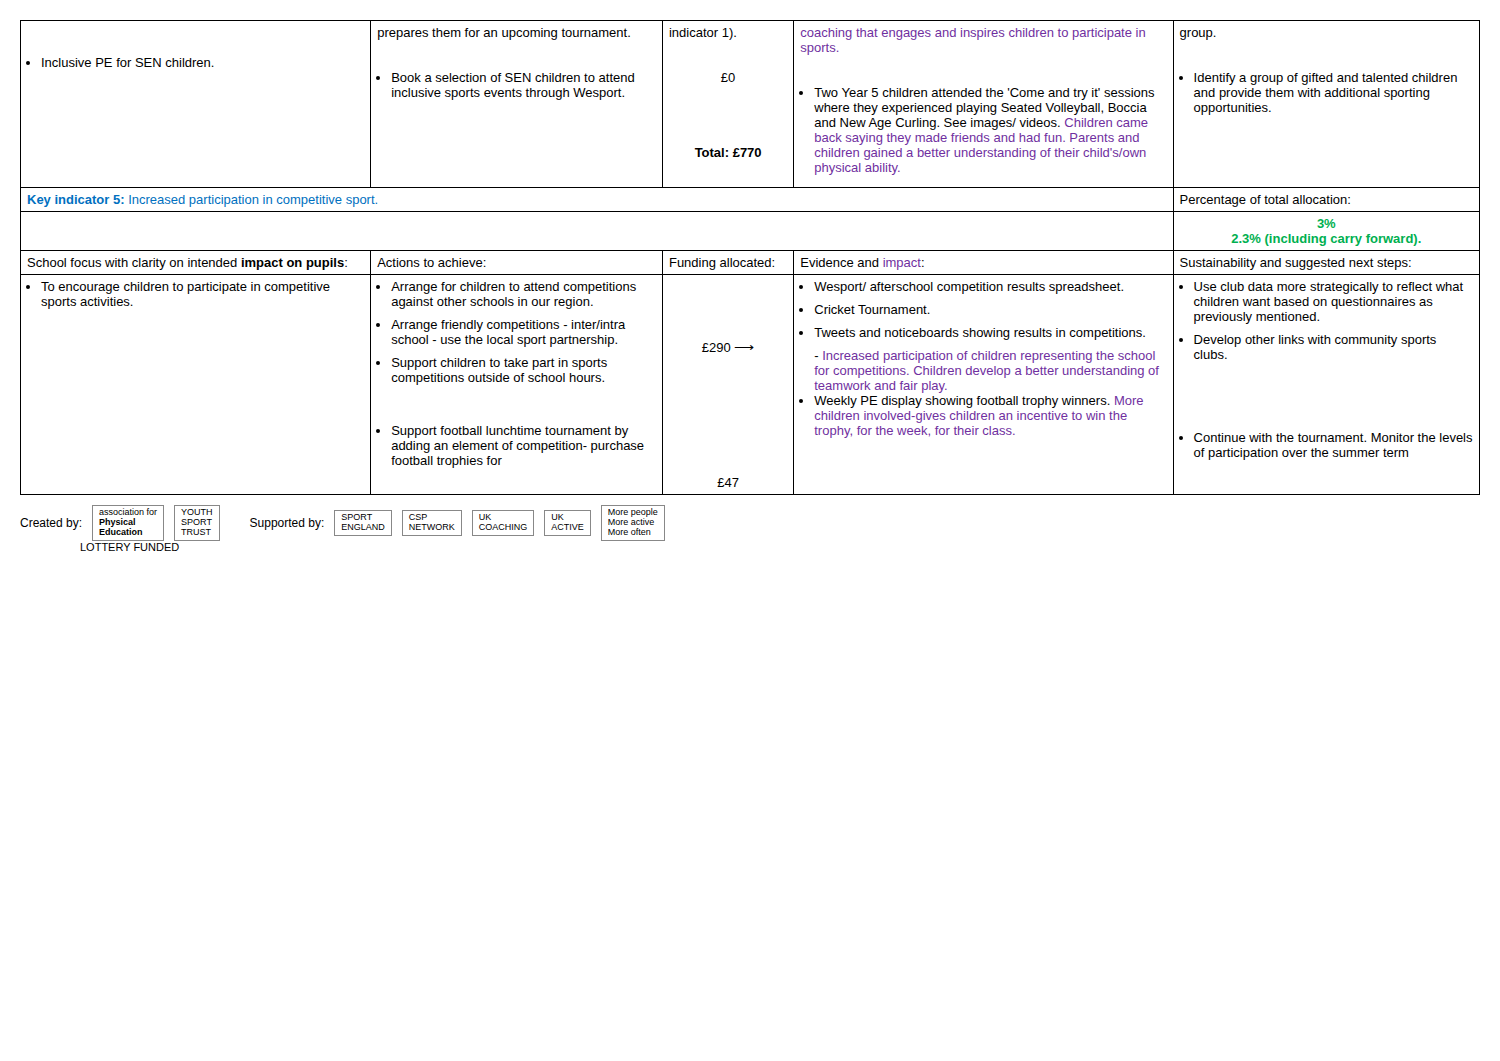| Inclusive PE for SEN children. | prepares them for an upcoming tournament. Book a selection of SEN children to attend inclusive sports events through Wesport. | indicator 1). £0 Total: £770 | coaching that engages and inspires children to participate in sports. Two Year 5 children attended the 'Come and try it' sessions where they experienced playing Seated Volleyball, Boccia and New Age Curling. See images/ videos. Children came back saying they made friends and had fun. Parents and children gained a better understanding of their child's/own physical ability. | group. Identify a group of gifted and talented children and provide them with additional sporting opportunities. |
| Key indicator 5: Increased participation in competitive sport. | Percentage of total allocation: |
| | 3% 2.3% (including carry forward). |
| School focus with clarity on intended impact on pupils : | Actions to achieve: | Funding allocated: | Evidence and impact : | Sustainability and suggested next steps: |
| To encourage children to participate in competitive sports activities. | Arrange for children to attend competitions against other schools in our region. Arrange friendly competitions - inter/intra school - use the local sport partnership. Support children to take part in sports competitions outside of school hours. Support football lunchtime tournament by adding an element of competition- purchase football trophies for | £290 ⟶ £47 | Wesport/ afterschool competition results spreadsheet. Cricket Tournament. Tweets and noticeboards showing results in competitions. - Increased participation of children representing the school for competitions. Children develop a better understanding of teamwork and fair play. Weekly PE display showing football trophy winners. More children involved-gives children an incentive to win the trophy, for the week, for their class. | Use club data more strategically to reflect what children want based on questionnaires as previously mentioned. Develop other links with community sports clubs. Continue with the tournament. Monitor the levels of participation over the summer term |
Created by: association for
Physical
Education YOUTH
SPORT
TRUST Supported by: SPORT
ENGLAND CSP
NETWORK UK
COACHING UK
ACTIVE More people
More active
More often
LOTTERY FUNDED